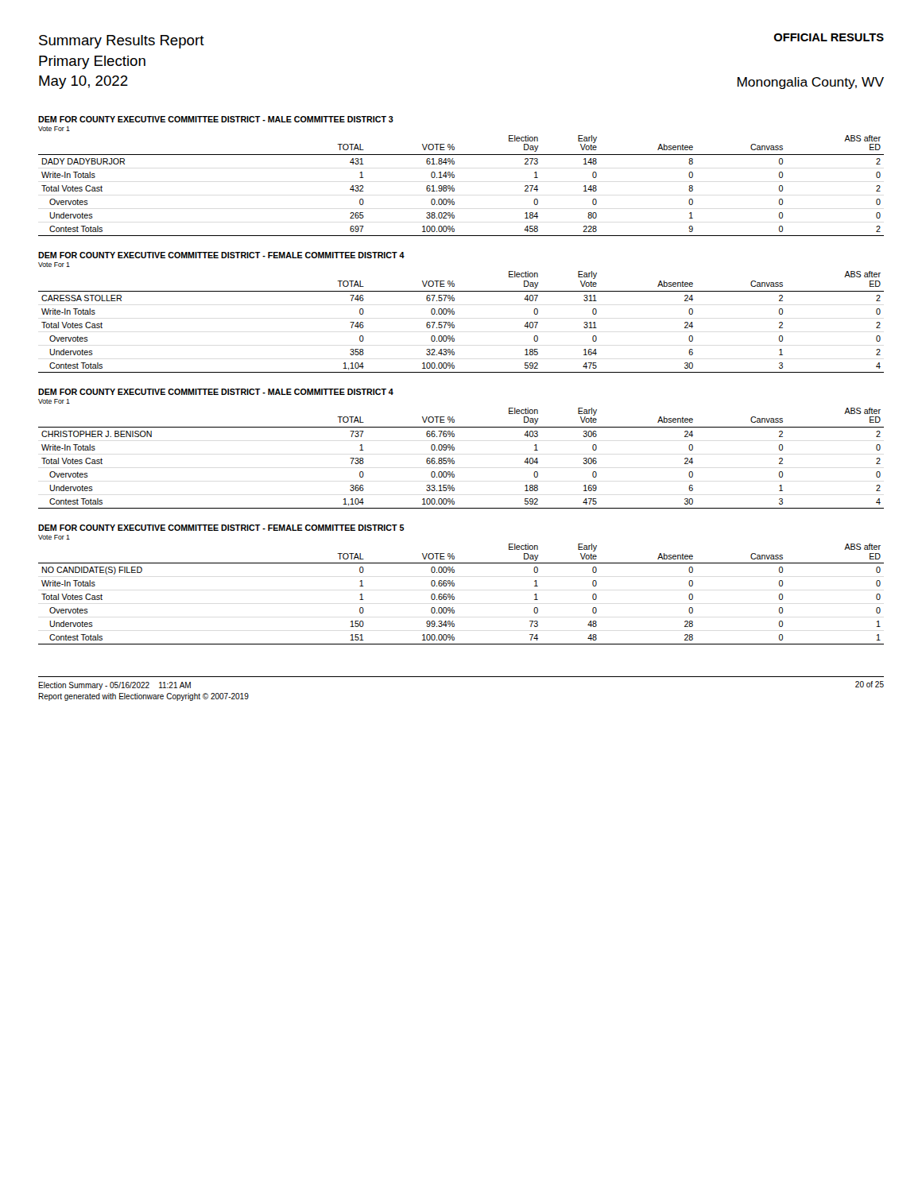Summary Results Report
Primary Election
May 10, 2022
OFFICIAL RESULTS
Monongalia County, WV
DEM FOR COUNTY EXECUTIVE COMMITTEE DISTRICT - MALE COMMITTEE DISTRICT 3
Vote For 1
| | TOTAL | VOTE % | Election Day | Early Vote | Absentee | Canvass | ABS after ED |
| --- | --- | --- | --- | --- | --- | --- | --- |
| DADY DADYBURJOR | 431 | 61.84% | 273 | 148 | 8 | 0 | 2 |
| Write-In Totals | 1 | 0.14% | 1 | 0 | 0 | 0 | 0 |
| Total Votes Cast | 432 | 61.98% | 274 | 148 | 8 | 0 | 2 |
| Overvotes | 0 | 0.00% | 0 | 0 | 0 | 0 | 0 |
| Undervotes | 265 | 38.02% | 184 | 80 | 1 | 0 | 0 |
| Contest Totals | 697 | 100.00% | 458 | 228 | 9 | 0 | 2 |
DEM FOR COUNTY EXECUTIVE COMMITTEE DISTRICT - FEMALE COMMITTEE DISTRICT 4
Vote For 1
| | TOTAL | VOTE % | Election Day | Early Vote | Absentee | Canvass | ABS after ED |
| --- | --- | --- | --- | --- | --- | --- | --- |
| CARESSA STOLLER | 746 | 67.57% | 407 | 311 | 24 | 2 | 2 |
| Write-In Totals | 0 | 0.00% | 0 | 0 | 0 | 0 | 0 |
| Total Votes Cast | 746 | 67.57% | 407 | 311 | 24 | 2 | 2 |
| Overvotes | 0 | 0.00% | 0 | 0 | 0 | 0 | 0 |
| Undervotes | 358 | 32.43% | 185 | 164 | 6 | 1 | 2 |
| Contest Totals | 1,104 | 100.00% | 592 | 475 | 30 | 3 | 4 |
DEM FOR COUNTY EXECUTIVE COMMITTEE DISTRICT - MALE COMMITTEE DISTRICT 4
Vote For 1
| | TOTAL | VOTE % | Election Day | Early Vote | Absentee | Canvass | ABS after ED |
| --- | --- | --- | --- | --- | --- | --- | --- |
| CHRISTOPHER J. BENISON | 737 | 66.76% | 403 | 306 | 24 | 2 | 2 |
| Write-In Totals | 1 | 0.09% | 1 | 0 | 0 | 0 | 0 |
| Total Votes Cast | 738 | 66.85% | 404 | 306 | 24 | 2 | 2 |
| Overvotes | 0 | 0.00% | 0 | 0 | 0 | 0 | 0 |
| Undervotes | 366 | 33.15% | 188 | 169 | 6 | 1 | 2 |
| Contest Totals | 1,104 | 100.00% | 592 | 475 | 30 | 3 | 4 |
DEM FOR COUNTY EXECUTIVE COMMITTEE DISTRICT - FEMALE COMMITTEE DISTRICT 5
Vote For 1
| | TOTAL | VOTE % | Election Day | Early Vote | Absentee | Canvass | ABS after ED |
| --- | --- | --- | --- | --- | --- | --- | --- |
| NO CANDIDATE(S) FILED | 0 | 0.00% | 0 | 0 | 0 | 0 | 0 |
| Write-In Totals | 1 | 0.66% | 1 | 0 | 0 | 0 | 0 |
| Total Votes Cast | 1 | 0.66% | 1 | 0 | 0 | 0 | 0 |
| Overvotes | 0 | 0.00% | 0 | 0 | 0 | 0 | 0 |
| Undervotes | 150 | 99.34% | 73 | 48 | 28 | 0 | 1 |
| Contest Totals | 151 | 100.00% | 74 | 48 | 28 | 0 | 1 |
Election Summary - 05/16/2022 11:21 AM
Report generated with Electionware Copyright © 2007-2019
20 of 25